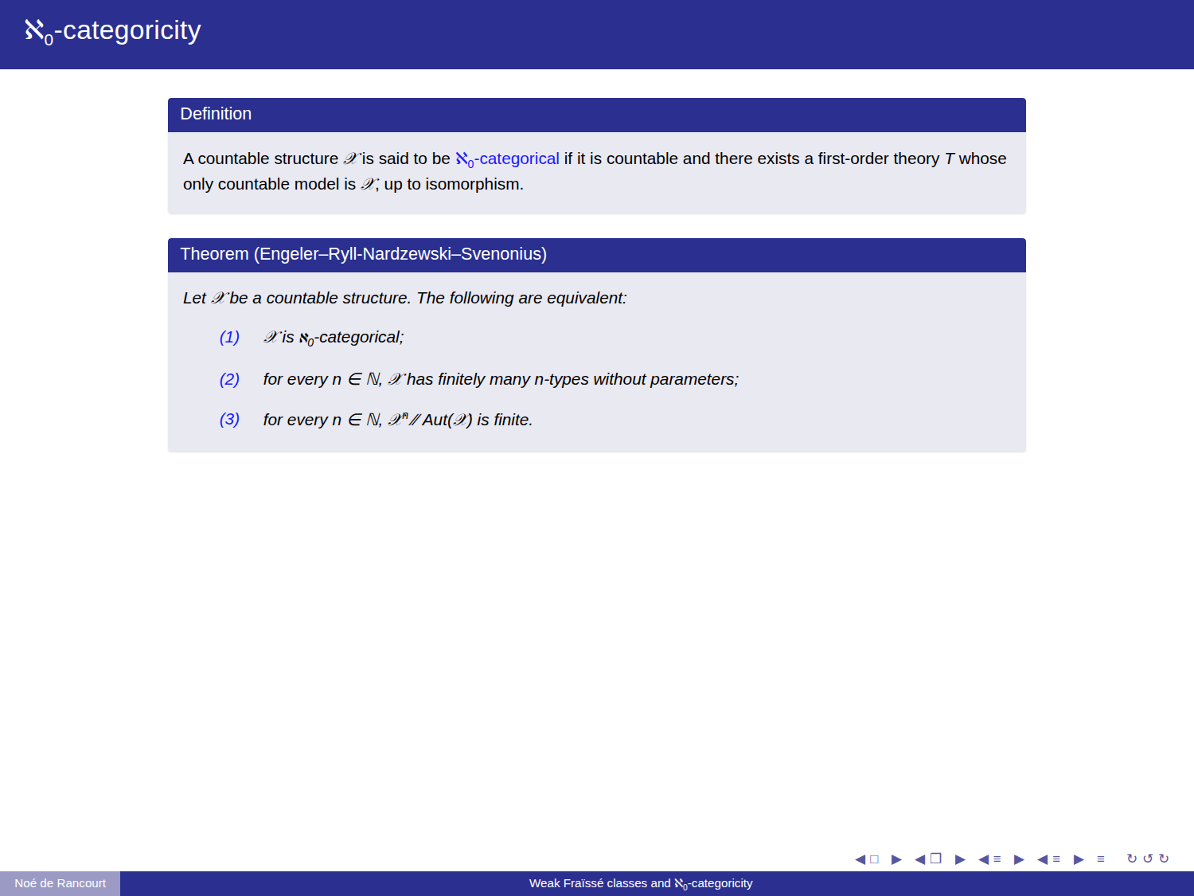ℵ0-categoricity
Definition
A countable structure 𝒳 is said to be ℵ0-categorical if it is countable and there exists a first-order theory T whose only countable model is 𝒳, up to isomorphism.
Theorem (Engeler–Ryll-Nardzewski–Svenonius)
Let 𝒳 be a countable structure. The following are equivalent:
(1) 𝒳 is ℵ0-categorical;
(2) for every n ∈ ℕ, 𝒳 has finitely many n-types without parameters;
(3) for every n ∈ ℕ, 𝒳n ∕∕ Aut(𝒳) is finite.
◀□ ▶ ◀❐ ▶ ◀≡ ▶ ◀≡ ▶ ≡ ↻↺↻
Noé de Rancourt
Weak Fraïssé classes and ℵ0-categoricity